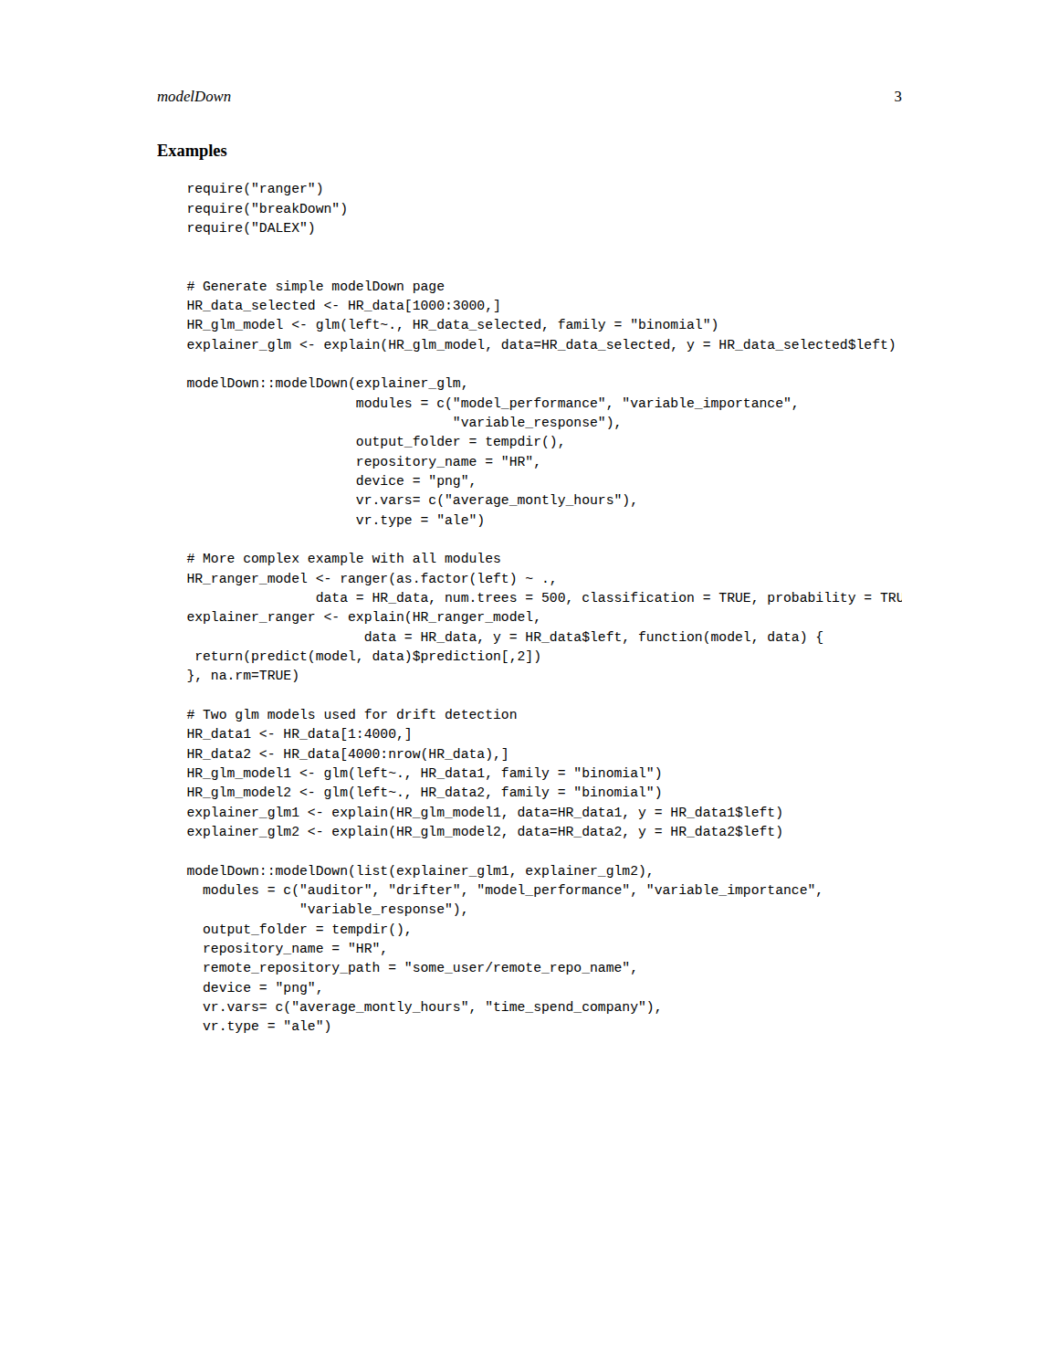modelDown 3
Examples
require("ranger")
require("breakDown")
require("DALEX")


# Generate simple modelDown page
HR_data_selected <- HR_data[1000:3000,]
HR_glm_model <- glm(left~., HR_data_selected, family = "binomial")
explainer_glm <- explain(HR_glm_model, data=HR_data_selected, y = HR_data_selected$left)

modelDown::modelDown(explainer_glm,
                     modules = c("model_performance", "variable_importance",
                                 "variable_response"),
                     output_folder = tempdir(),
                     repository_name = "HR",
                     device = "png",
                     vr.vars= c("average_montly_hours"),
                     vr.type = "ale")

# More complex example with all modules
HR_ranger_model <- ranger(as.factor(left) ~ .,
                data = HR_data, num.trees = 500, classification = TRUE, probability = TRUE)
explainer_ranger <- explain(HR_ranger_model,
                      data = HR_data, y = HR_data$left, function(model, data) {
 return(predict(model, data)$prediction[,2])
}, na.rm=TRUE)

# Two glm models used for drift detection
HR_data1 <- HR_data[1:4000,]
HR_data2 <- HR_data[4000:nrow(HR_data),]
HR_glm_model1 <- glm(left~., HR_data1, family = "binomial")
HR_glm_model2 <- glm(left~., HR_data2, family = "binomial")
explainer_glm1 <- explain(HR_glm_model1, data=HR_data1, y = HR_data1$left)
explainer_glm2 <- explain(HR_glm_model2, data=HR_data2, y = HR_data2$left)

modelDown::modelDown(list(explainer_glm1, explainer_glm2),
  modules = c("auditor", "drifter", "model_performance", "variable_importance",
              "variable_response"),
  output_folder = tempdir(),
  repository_name = "HR",
  remote_repository_path = "some_user/remote_repo_name",
  device = "png",
  vr.vars= c("average_montly_hours", "time_spend_company"),
  vr.type = "ale")